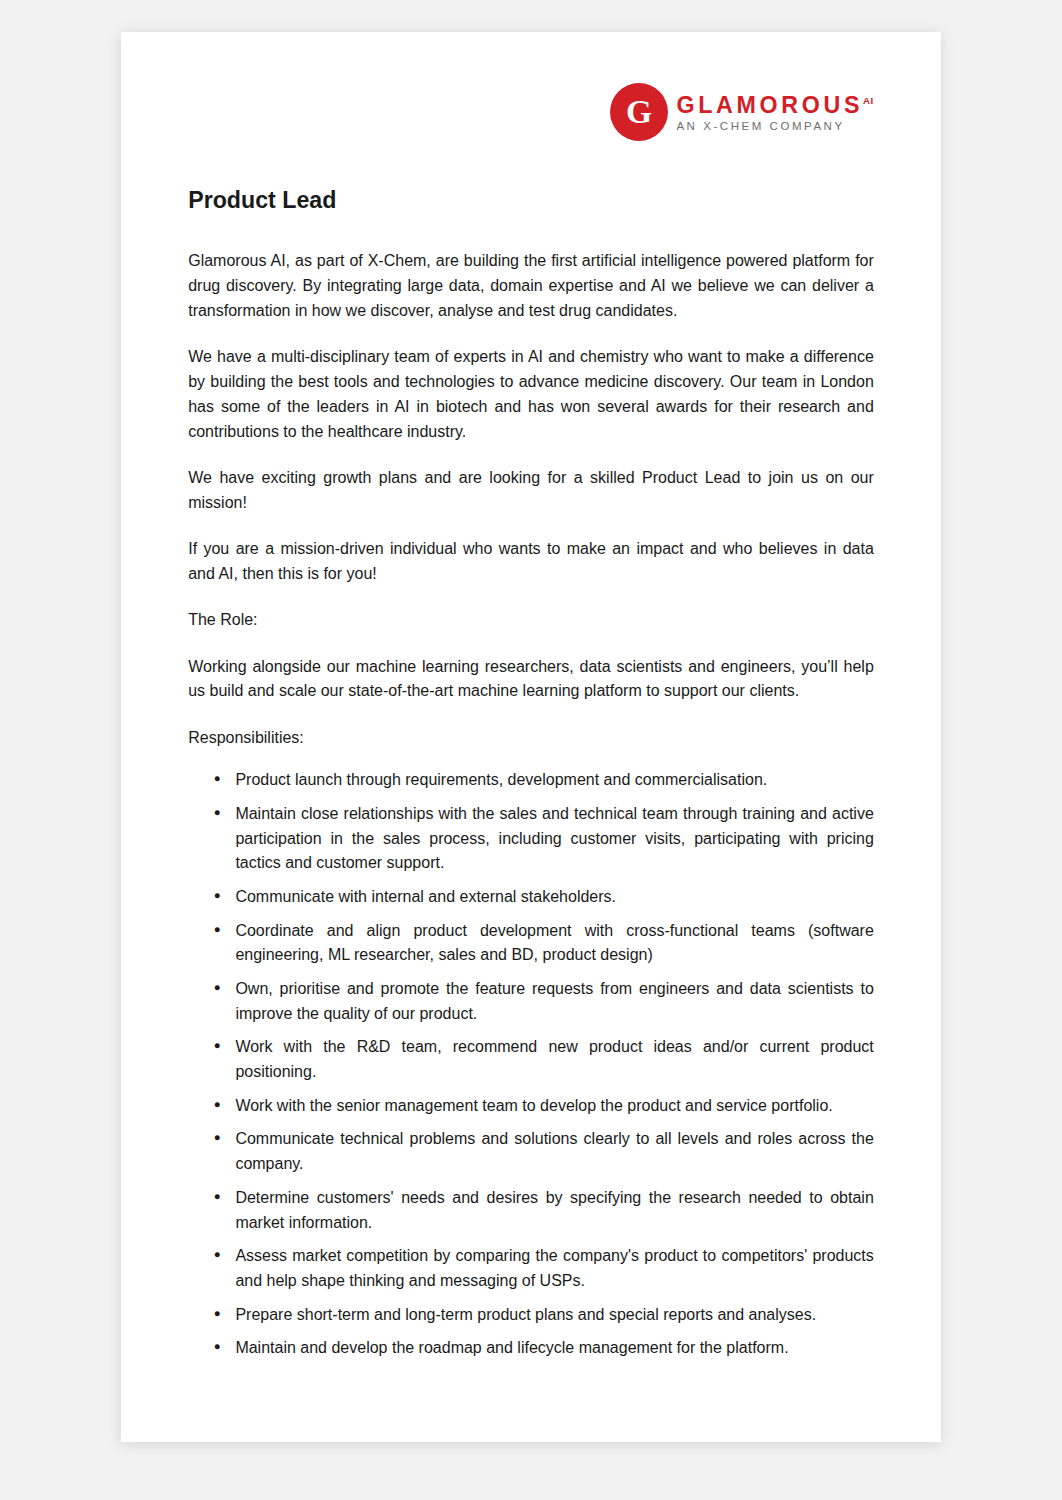G
GlamorousAI
An X-Chem Company
Product Lead
Glamorous AI, as part of X-Chem, are building the first artificial intelligence powered platform for drug discovery. By integrating large data, domain expertise and AI we believe we can deliver a transformation in how we discover, analyse and test drug candidates.
We have a multi-disciplinary team of experts in AI and chemistry who want to make a difference by building the best tools and technologies to advance medicine discovery. Our team in London has some of the leaders in AI in biotech and has won several awards for their research and contributions to the healthcare industry.
We have exciting growth plans and are looking for a skilled Product Lead to join us on our mission!
If you are a mission-driven individual who wants to make an impact and who believes in data and AI, then this is for you!
The Role:
Working alongside our machine learning researchers, data scientists and engineers, you’ll help us build and scale our state-of-the-art machine learning platform to support our clients.
Responsibilities:
Product launch through requirements, development and commercialisation.
Maintain close relationships with the sales and technical team through training and active participation in the sales process, including customer visits, participating with pricing tactics and customer support.
Communicate with internal and external stakeholders.
Coordinate and align product development with cross-functional teams (software engineering, ML researcher, sales and BD, product design)
Own, prioritise and promote the feature requests from engineers and data scientists to improve the quality of our product.
Work with the R&D team, recommend new product ideas and/or current product positioning.
Work with the senior management team to develop the product and service portfolio.
Communicate technical problems and solutions clearly to all levels and roles across the company.
Determine customers' needs and desires by specifying the research needed to obtain market information.
Assess market competition by comparing the company's product to competitors' products and help shape thinking and messaging of USPs.
Prepare short-term and long-term product plans and special reports and analyses.
Maintain and develop the roadmap and lifecycle management for the platform.